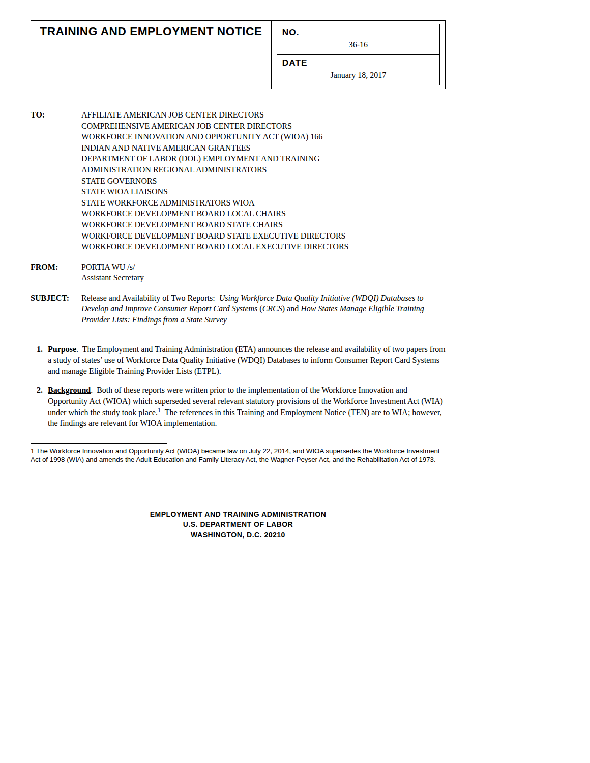| TRAINING AND EMPLOYMENT NOTICE | / NO. 36-16 / / DATE January 18, 2017 / |
TO:
AFFILIATE AMERICAN JOB CENTER DIRECTORS
COMPREHENSIVE AMERICAN JOB CENTER DIRECTORS
WORKFORCE INNOVATION AND OPPORTUNITY ACT (WIOA) 166
INDIAN AND NATIVE AMERICAN GRANTEES
DEPARTMENT OF LABOR (DOL) EMPLOYMENT AND TRAINING
ADMINISTRATION REGIONAL ADMINISTRATORS
STATE GOVERNORS
STATE WIOA LIAISONS
STATE WORKFORCE ADMINISTRATORS WIOA
WORKFORCE DEVELOPMENT BOARD LOCAL CHAIRS
WORKFORCE DEVELOPMENT BOARD STATE CHAIRS
WORKFORCE DEVELOPMENT BOARD STATE EXECUTIVE DIRECTORS
WORKFORCE DEVELOPMENT BOARD LOCAL EXECUTIVE DIRECTORS
FROM:
PORTIA WU /s/
Assistant Secretary
SUBJECT:
Release and Availability of Two Reports: Using Workforce Data Quality Initiative (WDQI) Databases to Develop and Improve Consumer Report Card Systems (CRCS) and How States Manage Eligible Training Provider Lists: Findings from a State Survey
Purpose. The Employment and Training Administration (ETA) announces the release and availability of two papers from a study of states’ use of Workforce Data Quality Initiative (WDQI) Databases to inform Consumer Report Card Systems and manage Eligible Training Provider Lists (ETPL).
Background. Both of these reports were written prior to the implementation of the Workforce Innovation and Opportunity Act (WIOA) which superseded several relevant statutory provisions of the Workforce Investment Act (WIA) under which the study took place.1 The references in this Training and Employment Notice (TEN) are to WIA; however, the findings are relevant for WIOA implementation.
1 The Workforce Innovation and Opportunity Act (WIOA) became law on July 22, 2014, and WIOA supersedes the Workforce Investment Act of 1998 (WIA) and amends the Adult Education and Family Literacy Act, the Wagner-Peyser Act, and the Rehabilitation Act of 1973.
EMPLOYMENT AND TRAINING ADMINISTRATION
U.S. DEPARTMENT OF LABOR
WASHINGTON, D.C. 20210